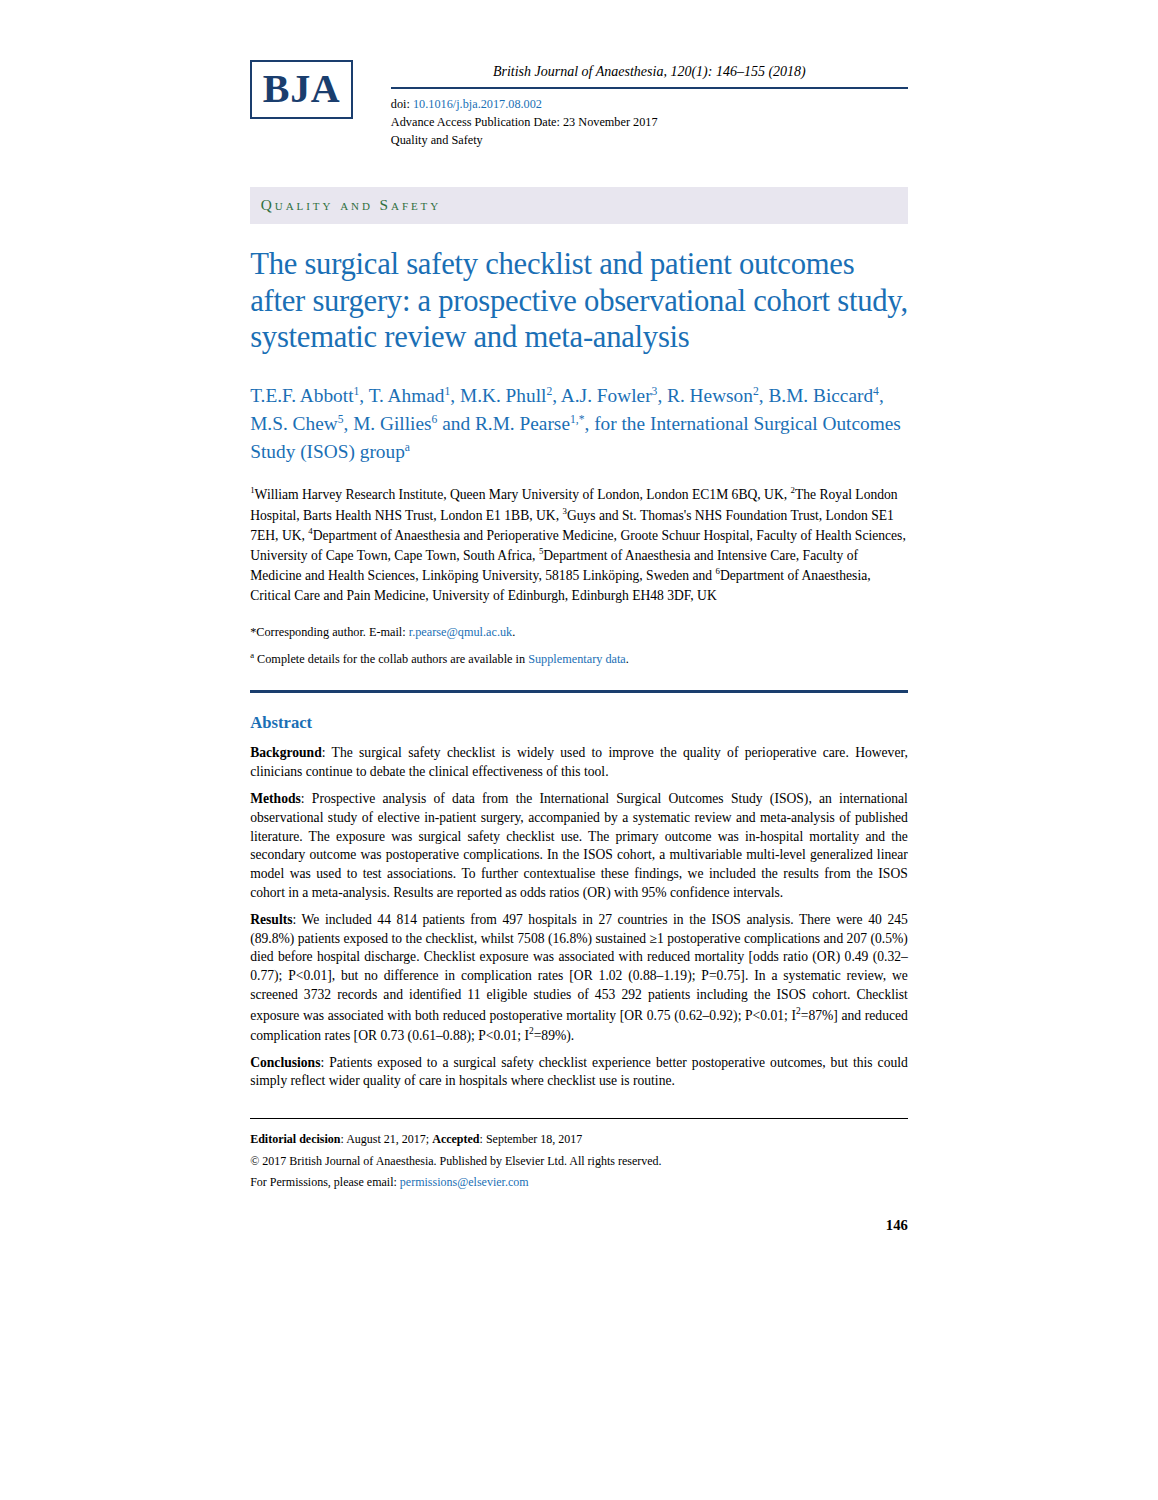BJA
British Journal of Anaesthesia, 120(1): 146–155 (2018)
doi: 10.1016/j.bja.2017.08.002
Advance Access Publication Date: 23 November 2017
Quality and Safety
Quality and Safety
The surgical safety checklist and patient outcomes after surgery: a prospective observational cohort study, systematic review and meta-analysis
T.E.F. Abbott1, T. Ahmad1, M.K. Phull2, A.J. Fowler3, R. Hewson2, B.M. Biccard4, M.S. Chew5, M. Gillies6 and R.M. Pearse1,*, for the International Surgical Outcomes Study (ISOS) groupa
1William Harvey Research Institute, Queen Mary University of London, London EC1M 6BQ, UK, 2The Royal London Hospital, Barts Health NHS Trust, London E1 1BB, UK, 3Guys and St. Thomas's NHS Foundation Trust, London SE1 7EH, UK, 4Department of Anaesthesia and Perioperative Medicine, Groote Schuur Hospital, Faculty of Health Sciences, University of Cape Town, Cape Town, South Africa, 5Department of Anaesthesia and Intensive Care, Faculty of Medicine and Health Sciences, Linköping University, 58185 Linköping, Sweden and 6Department of Anaesthesia, Critical Care and Pain Medicine, University of Edinburgh, Edinburgh EH48 3DF, UK
*Corresponding author. E-mail: r.pearse@qmul.ac.uk.
a Complete details for the collab authors are available in Supplementary data.
Abstract
Background: The surgical safety checklist is widely used to improve the quality of perioperative care. However, clinicians continue to debate the clinical effectiveness of this tool.
Methods: Prospective analysis of data from the International Surgical Outcomes Study (ISOS), an international observational study of elective in-patient surgery, accompanied by a systematic review and meta-analysis of published literature. The exposure was surgical safety checklist use. The primary outcome was in-hospital mortality and the secondary outcome was postoperative complications. In the ISOS cohort, a multivariable multi-level generalized linear model was used to test associations. To further contextualise these findings, we included the results from the ISOS cohort in a meta-analysis. Results are reported as odds ratios (OR) with 95% confidence intervals.
Results: We included 44 814 patients from 497 hospitals in 27 countries in the ISOS analysis. There were 40 245 (89.8%) patients exposed to the checklist, whilst 7508 (16.8%) sustained ≥1 postoperative complications and 207 (0.5%) died before hospital discharge. Checklist exposure was associated with reduced mortality [odds ratio (OR) 0.49 (0.32–0.77); P<0.01], but no difference in complication rates [OR 1.02 (0.88–1.19); P=0.75]. In a systematic review, we screened 3732 records and identified 11 eligible studies of 453 292 patients including the ISOS cohort. Checklist exposure was associated with both reduced postoperative mortality [OR 0.75 (0.62–0.92); P<0.01; I2=87%] and reduced complication rates [OR 0.73 (0.61–0.88); P<0.01; I2=89%).
Conclusions: Patients exposed to a surgical safety checklist experience better postoperative outcomes, but this could simply reflect wider quality of care in hospitals where checklist use is routine.
Editorial decision: August 21, 2017; Accepted: September 18, 2017
© 2017 British Journal of Anaesthesia. Published by Elsevier Ltd. All rights reserved.
For Permissions, please email: permissions@elsevier.com
146